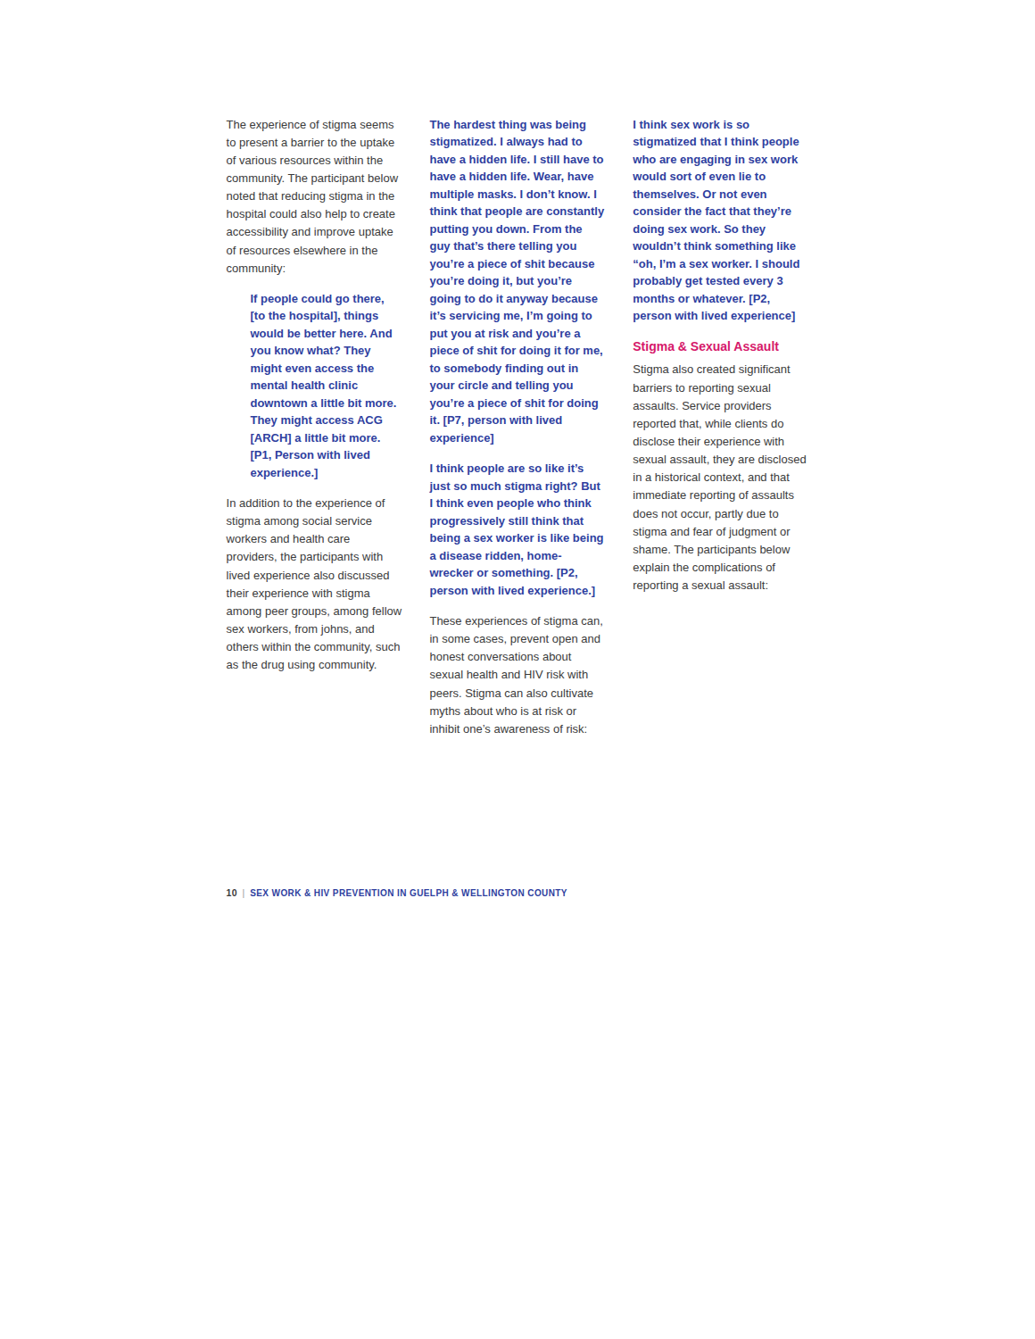The experience of stigma seems to present a barrier to the uptake of various resources within the community. The participant below noted that reducing stigma in the hospital could also help to create accessibility and improve uptake of resources elsewhere in the community:
If people could go there, [to the hospital], things would be better here. And you know what? They might even access the mental health clinic downtown a little bit more. They might access ACG [ARCH] a little bit more. [P1, Person with lived experience.]
In addition to the experience of stigma among social service workers and health care providers, the participants with lived experience also discussed their experience with stigma among peer groups, among fellow sex workers, from johns, and others within the community, such as the drug using community.
The hardest thing was being stigmatized. I always had to have a hidden life. I still have to have a hidden life. Wear, have multiple masks. I don’t know. I think that people are constantly putting you down. From the guy that’s there telling you you’re a piece of shit because you’re doing it, but you’re going to do it anyway because it’s servicing me, I’m going to put you at risk and you’re a piece of shit for doing it for me, to somebody finding out in your circle and telling you you’re a piece of shit for doing it. [P7, person with lived experience]
I think people are so like it’s just so much stigma right? But I think even people who think progressively still think that being a sex worker is like being a disease ridden, home-wrecker or something. [P2, person with lived experience.]
These experiences of stigma can, in some cases, prevent open and honest conversations about sexual health and HIV risk with peers. Stigma can also cultivate myths about who is at risk or inhibit one’s awareness of risk:
I think sex work is so stigmatized that I think people who are engaging in sex work would sort of even lie to themselves. Or not even consider the fact that they’re doing sex work. So they wouldn’t think something like “oh, I’m a sex worker. I should probably get tested every 3 months or whatever. [P2, person with lived experience]
Stigma & Sexual Assault
Stigma also created significant barriers to reporting sexual assaults. Service providers reported that, while clients do disclose their experience with sexual assault, they are disclosed in a historical context, and that immediate reporting of assaults does not occur, partly due to stigma and fear of judgment or shame. The participants below explain the complications of reporting a sexual assault:
10|SEX WORK & HIV PREVENTION IN GUELPH & WELLINGTON COUNTY